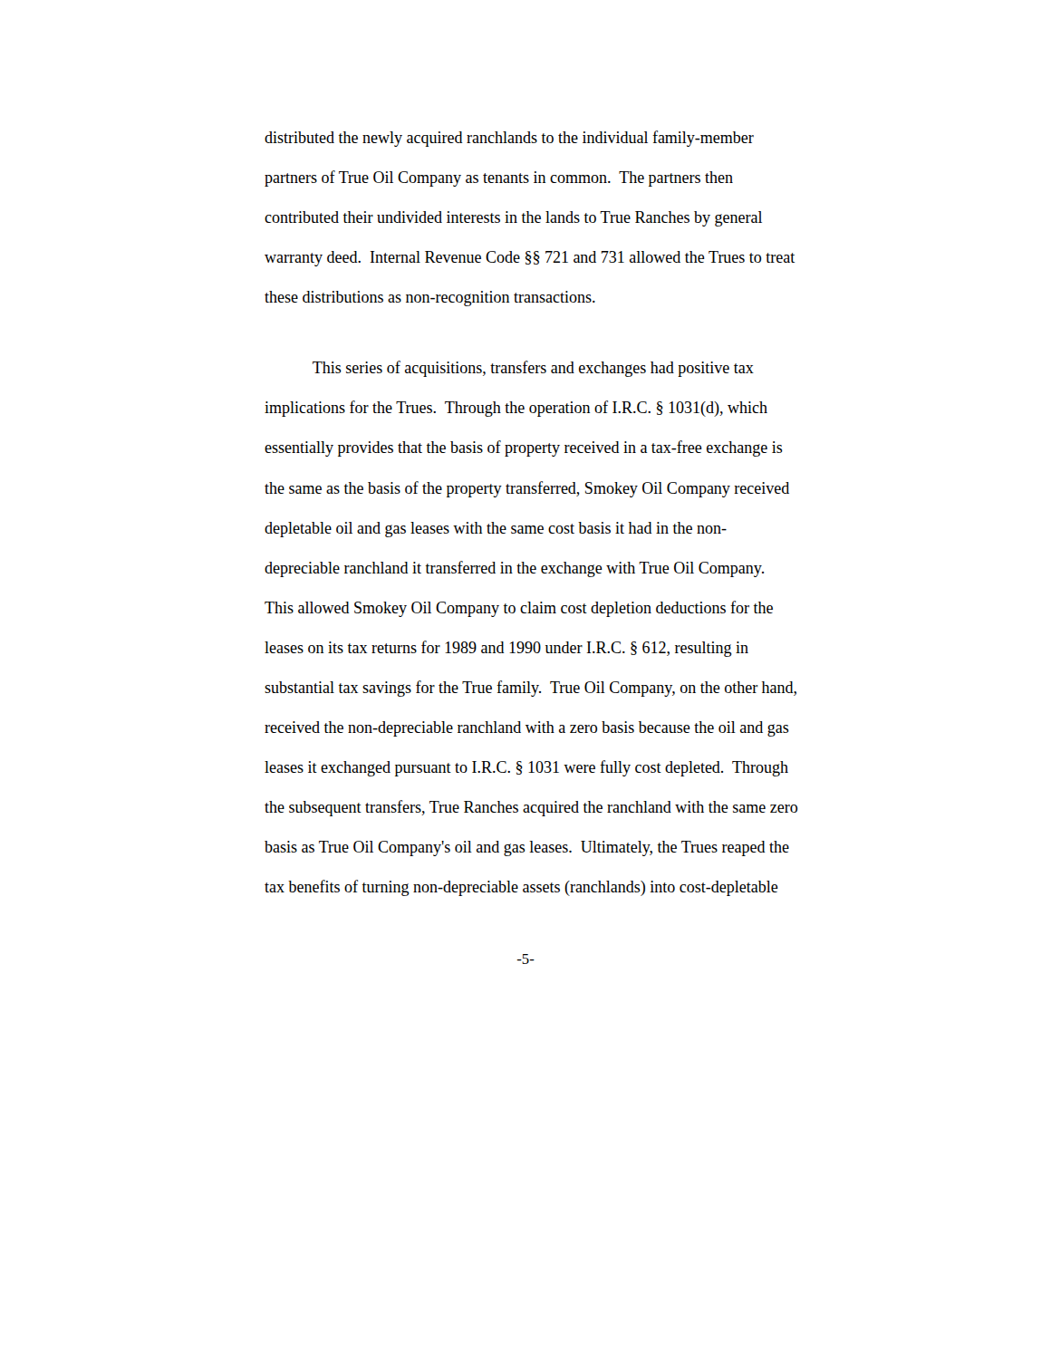distributed the newly acquired ranchlands to the individual family-member partners of True Oil Company as tenants in common. The partners then contributed their undivided interests in the lands to True Ranches by general warranty deed. Internal Revenue Code §§ 721 and 731 allowed the Trues to treat these distributions as non-recognition transactions.
This series of acquisitions, transfers and exchanges had positive tax implications for the Trues. Through the operation of I.R.C. § 1031(d), which essentially provides that the basis of property received in a tax-free exchange is the same as the basis of the property transferred, Smokey Oil Company received depletable oil and gas leases with the same cost basis it had in the non-depreciable ranchland it transferred in the exchange with True Oil Company. This allowed Smokey Oil Company to claim cost depletion deductions for the leases on its tax returns for 1989 and 1990 under I.R.C. § 612, resulting in substantial tax savings for the True family. True Oil Company, on the other hand, received the non-depreciable ranchland with a zero basis because the oil and gas leases it exchanged pursuant to I.R.C. § 1031 were fully cost depleted. Through the subsequent transfers, True Ranches acquired the ranchland with the same zero basis as True Oil Company's oil and gas leases. Ultimately, the Trues reaped the tax benefits of turning non-depreciable assets (ranchlands) into cost-depletable
-5-